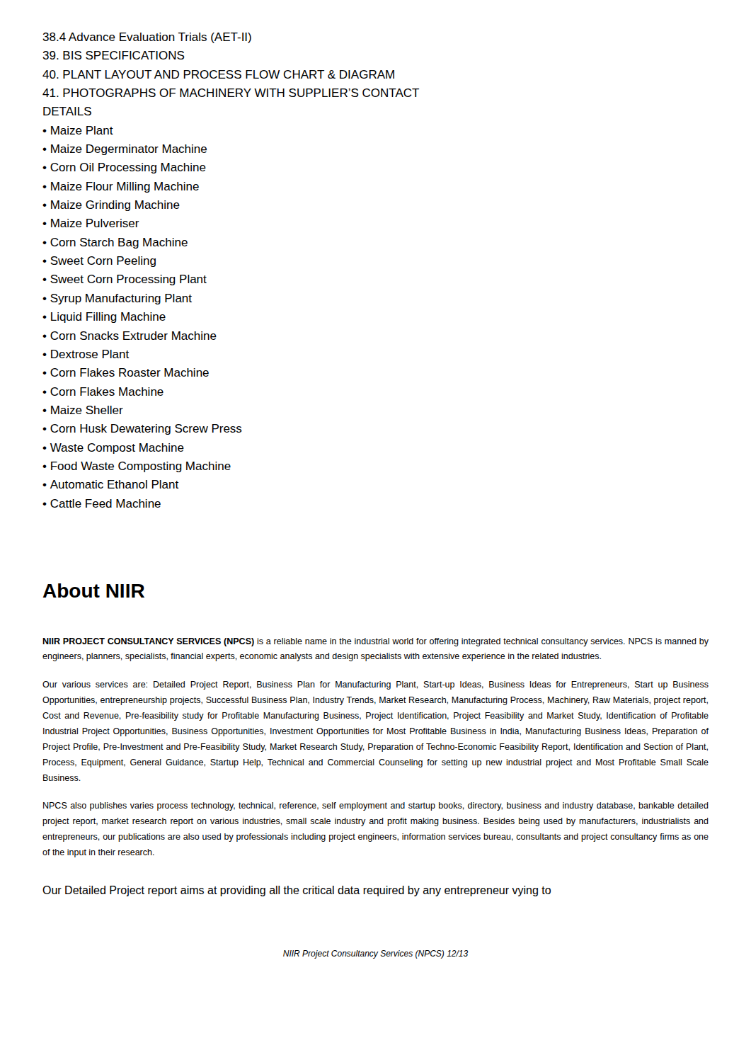38.4 Advance Evaluation Trials (AET-II)
39. BIS SPECIFICATIONS
40. PLANT LAYOUT AND PROCESS FLOW CHART & DIAGRAM
41. PHOTOGRAPHS OF MACHINERY WITH SUPPLIER’S CONTACT
DETAILS
Maize Plant
Maize Degerminator Machine
Corn Oil Processing Machine
Maize Flour Milling Machine
Maize Grinding Machine
Maize Pulveriser
Corn Starch Bag Machine
Sweet Corn Peeling
Sweet Corn Processing Plant
Syrup Manufacturing Plant
Liquid Filling Machine
Corn Snacks Extruder Machine
Dextrose Plant
Corn Flakes Roaster Machine
Corn Flakes Machine
Maize Sheller
Corn Husk Dewatering Screw Press
Waste Compost Machine
Food Waste Composting Machine
Automatic Ethanol Plant
Cattle Feed Machine
About NIIR
NIIR PROJECT CONSULTANCY SERVICES (NPCS) is a reliable name in the industrial world for offering integrated technical consultancy services. NPCS is manned by engineers, planners, specialists, financial experts, economic analysts and design specialists with extensive experience in the related industries.
Our various services are: Detailed Project Report, Business Plan for Manufacturing Plant, Start-up Ideas, Business Ideas for Entrepreneurs, Start up Business Opportunities, entrepreneurship projects, Successful Business Plan, Industry Trends, Market Research, Manufacturing Process, Machinery, Raw Materials, project report, Cost and Revenue, Pre-feasibility study for Profitable Manufacturing Business, Project Identification, Project Feasibility and Market Study, Identification of Profitable Industrial Project Opportunities, Business Opportunities, Investment Opportunities for Most Profitable Business in India, Manufacturing Business Ideas, Preparation of Project Profile, Pre-Investment and Pre-Feasibility Study, Market Research Study, Preparation of Techno-Economic Feasibility Report, Identification and Section of Plant, Process, Equipment, General Guidance, Startup Help, Technical and Commercial Counseling for setting up new industrial project and Most Profitable Small Scale Business.
NPCS also publishes varies process technology, technical, reference, self employment and startup books, directory, business and industry database, bankable detailed project report, market research report on various industries, small scale industry and profit making business. Besides being used by manufacturers, industrialists and entrepreneurs, our publications are also used by professionals including project engineers, information services bureau, consultants and project consultancy firms as one of the input in their research.
Our Detailed Project report aims at providing all the critical data required by any entrepreneur vying to
NIIR Project Consultancy Services (NPCS) 12/13